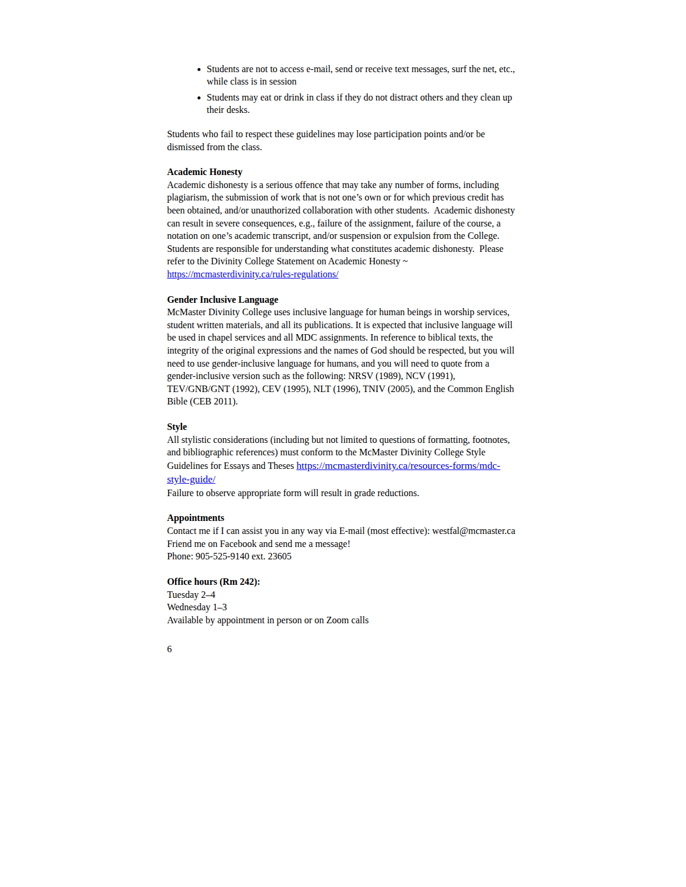Students are not to access e-mail, send or receive text messages, surf the net, etc., while class is in session
Students may eat or drink in class if they do not distract others and they clean up their desks.
Students who fail to respect these guidelines may lose participation points and/or be dismissed from the class.
Academic Honesty
Academic dishonesty is a serious offence that may take any number of forms, including plagiarism, the submission of work that is not one’s own or for which previous credit has been obtained, and/or unauthorized collaboration with other students. Academic dishonesty can result in severe consequences, e.g., failure of the assignment, failure of the course, a notation on one’s academic transcript, and/or suspension or expulsion from the College.
Students are responsible for understanding what constitutes academic dishonesty. Please refer to the Divinity College Statement on Academic Honesty ~ https://mcmasterdivinity.ca/rules-regulations/
Gender Inclusive Language
McMaster Divinity College uses inclusive language for human beings in worship services, student written materials, and all its publications. It is expected that inclusive language will be used in chapel services and all MDC assignments. In reference to biblical texts, the integrity of the original expressions and the names of God should be respected, but you will need to use gender-inclusive language for humans, and you will need to quote from a gender-inclusive version such as the following: NRSV (1989), NCV (1991), TEV/GNB/GNT (1992), CEV (1995), NLT (1996), TNIV (2005), and the Common English Bible (CEB 2011).
Style
All stylistic considerations (including but not limited to questions of formatting, footnotes, and bibliographic references) must conform to the McMaster Divinity College Style Guidelines for Essays and Theses https://mcmasterdivinity.ca/resources-forms/mdc-style-guide/
Failure to observe appropriate form will result in grade reductions.
Appointments
Contact me if I can assist you in any way via E-mail (most effective): westfal@mcmaster.ca
Friend me on Facebook and send me a message!
Phone: 905-525-9140 ext. 23605
Office hours (Rm 242):
Tuesday 2–4
Wednesday 1–3
Available by appointment in person or on Zoom calls
6